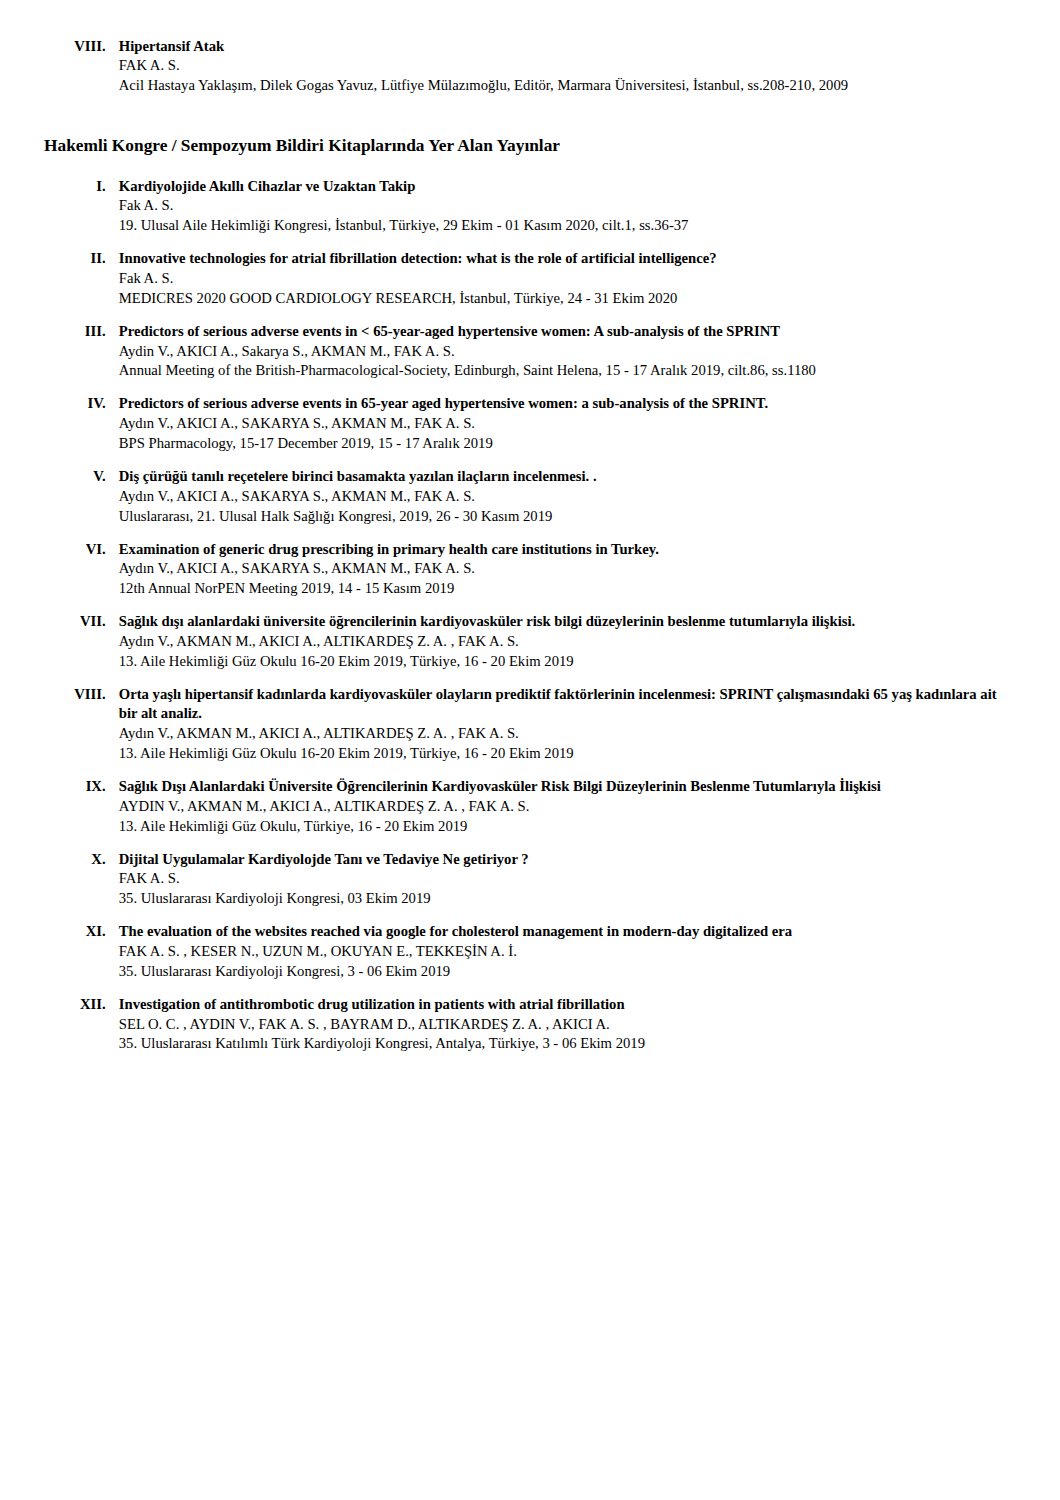VIII.
Hipertansif Atak
FAK A. S.
Acil Hastaya Yaklaşım, Dilek Gogas Yavuz, Lütfiye Mülazımoğlu, Editör, Marmara Üniversitesi, İstanbul, ss.208-210, 2009
Hakemli Kongre / Sempozyum Bildiri Kitaplarında Yer Alan Yayınlar
I.
Kardiyolojide Akıllı Cihazlar ve Uzaktan Takip
Fak A. S.
19. Ulusal Aile Hekimliği Kongresi, İstanbul, Türkiye, 29 Ekim - 01 Kasım 2020, cilt.1, ss.36-37
II.
Innovative technologies for atrial fibrillation detection: what is the role of artificial intelligence?
Fak A. S.
MEDICRES 2020 GOOD CARDIOLOGY RESEARCH, İstanbul, Türkiye, 24 - 31 Ekim 2020
III.
Predictors of serious adverse events in < 65-year-aged hypertensive women: A sub-analysis of the SPRINT
Aydin V., AKICI A., Sakarya S., AKMAN M., FAK A. S.
Annual Meeting of the British-Pharmacological-Society, Edinburgh, Saint Helena, 15 - 17 Aralık 2019, cilt.86, ss.1180
IV.
Predictors of serious adverse events in 65-year aged hypertensive women: a sub-analysis of the SPRINT.
Aydın V., AKICI A., SAKARYA S., AKMAN M., FAK A. S.
BPS Pharmacology, 15-17 December 2019, 15 - 17 Aralık 2019
V.
Diş çürüğü tanılı reçetelere birinci basamakta yazılan ilaçların incelenmesi. .
Aydın V., AKICI A., SAKARYA S., AKMAN M., FAK A. S.
Uluslararası, 21. Ulusal Halk Sağlığı Kongresi, 2019, 26 - 30 Kasım 2019
VI.
Examination of generic drug prescribing in primary health care institutions in Turkey.
Aydın V., AKICI A., SAKARYA S., AKMAN M., FAK A. S.
12th Annual NorPEN Meeting 2019, 14 - 15 Kasım 2019
VII.
Sağlık dışı alanlardaki üniversite öğrencilerinin kardiyovasküler risk bilgi düzeylerinin beslenme tutumlarıyla ilişkisi.
Aydın V., AKMAN M., AKICI A., ALTIKARDEŞ Z. A. , FAK A. S.
13. Aile Hekimliği Güz Okulu 16-20 Ekim 2019, Türkiye, 16 - 20 Ekim 2019
VIII.
Orta yaşlı hipertansif kadınlarda kardiyovasküler olayların prediktif faktörlerinin incelenmesi: SPRINT çalışmasındaki 65 yaş kadınlara ait bir alt analiz.
Aydın V., AKMAN M., AKICI A., ALTIKARDEŞ Z. A. , FAK A. S.
13. Aile Hekimliği Güz Okulu 16-20 Ekim 2019, Türkiye, 16 - 20 Ekim 2019
IX.
Sağlık Dışı Alanlardaki Üniversite Öğrencilerinin Kardiyovasküler Risk Bilgi Düzeylerinin Beslenme Tutumlarıyla İlişkisi
AYDIN V., AKMAN M., AKICI A., ALTIKARDEŞ Z. A. , FAK A. S.
13. Aile Hekimliği Güz Okulu, Türkiye, 16 - 20 Ekim 2019
X.
Dijital Uygulamalar Kardiyolojde Tanı ve Tedaviye Ne getiriyor ?
FAK A. S.
35. Uluslararası Kardiyoloji Kongresi, 03 Ekim 2019
XI.
The evaluation of the websites reached via google for cholesterol management in modern-day digitalized era
FAK A. S. , KESER N., UZUN M., OKUYAN E., TEKKEŞİN A. İ.
35. Uluslararası Kardiyoloji Kongresi, 3 - 06 Ekim 2019
XII.
Investigation of antithrombotic drug utilization in patients with atrial fibrillation
SEL O. C. , AYDIN V., FAK A. S. , BAYRAM D., ALTIKARDEŞ Z. A. , AKICI A.
35. Uluslararası Katılımlı Türk Kardiyoloji Kongresi, Antalya, Türkiye, 3 - 06 Ekim 2019